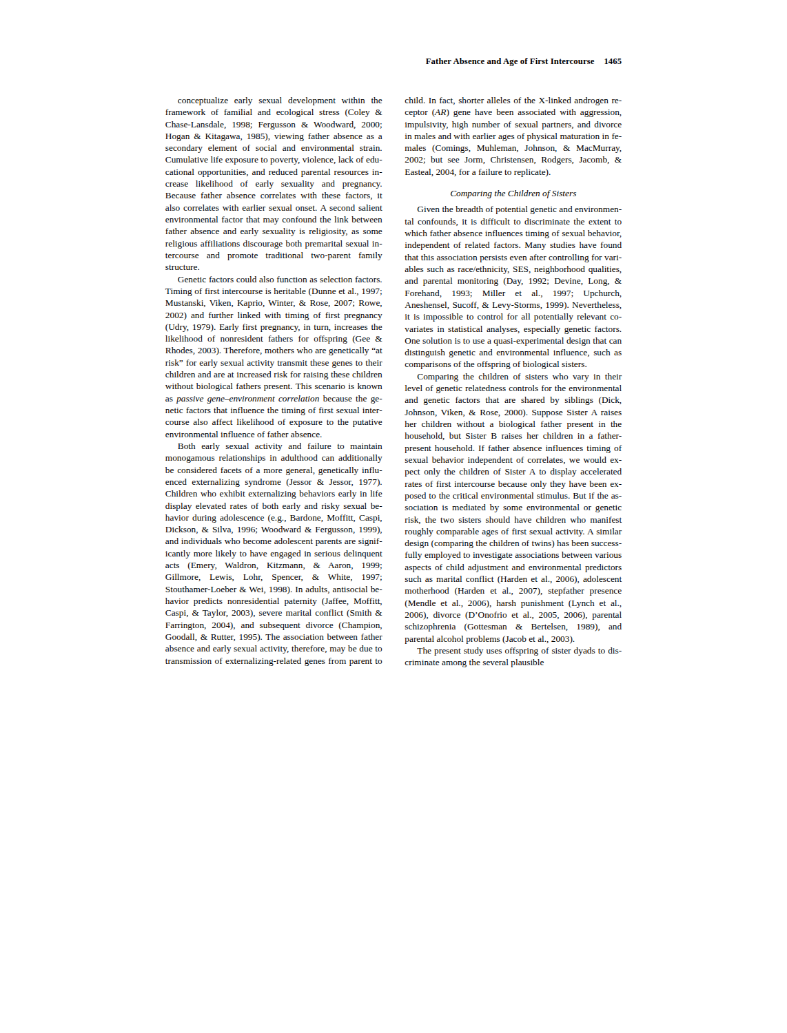Father Absence and Age of First Intercourse1465
conceptualize early sexual development within the framework of familial and ecological stress (Coley & Chase-Lansdale, 1998; Fergusson & Woodward, 2000; Hogan & Kitagawa, 1985), viewing father absence as a secondary element of social and environmental strain. Cumulative life exposure to poverty, violence, lack of educational opportunities, and reduced parental resources increase likelihood of early sexuality and pregnancy. Because father absence correlates with these factors, it also correlates with earlier sexual onset. A second salient environmental factor that may confound the link between father absence and early sexuality is religiosity, as some religious affiliations discourage both premarital sexual intercourse and promote traditional two-parent family structure.
Genetic factors could also function as selection factors. Timing of first intercourse is heritable (Dunne et al., 1997; Mustanski, Viken, Kaprio, Winter, & Rose, 2007; Rowe, 2002) and further linked with timing of first pregnancy (Udry, 1979). Early first pregnancy, in turn, increases the likelihood of nonresident fathers for offspring (Gee & Rhodes, 2003). Therefore, mothers who are genetically “at risk” for early sexual activity transmit these genes to their children and are at increased risk for raising these children without biological fathers present. This scenario is known as passive gene–environment correlation because the genetic factors that influence the timing of first sexual intercourse also affect likelihood of exposure to the putative environmental influence of father absence.
Both early sexual activity and failure to maintain monogamous relationships in adulthood can additionally be considered facets of a more general, genetically influenced externalizing syndrome (Jessor & Jessor, 1977). Children who exhibit externalizing behaviors early in life display elevated rates of both early and risky sexual behavior during adolescence (e.g., Bardone, Moffitt, Caspi, Dickson, & Silva, 1996; Woodward & Fergusson, 1999), and individuals who become adolescent parents are significantly more likely to have engaged in serious delinquent acts (Emery, Waldron, Kitzmann, & Aaron, 1999; Gillmore, Lewis, Lohr, Spencer, & White, 1997; Stouthamer-Loeber & Wei, 1998). In adults, antisocial behavior predicts nonresidential paternity (Jaffee, Moffitt, Caspi, & Taylor, 2003), severe marital conflict (Smith & Farrington, 2004), and subsequent divorce (Champion, Goodall, & Rutter, 1995). The association between father absence and early sexual activity, therefore, may be due to transmission of externalizing-related genes from parent to child. In fact, shorter alleles of the X-linked androgen receptor (AR) gene have been associated with aggression, impulsivity, high number of sexual partners, and divorce in males and with earlier ages of physical maturation in females (Comings, Muhleman, Johnson, & MacMurray, 2002; but see Jorm, Christensen, Rodgers, Jacomb, & Easteal, 2004, for a failure to replicate).
Comparing the Children of Sisters
Given the breadth of potential genetic and environmental confounds, it is difficult to discriminate the extent to which father absence influences timing of sexual behavior, independent of related factors. Many studies have found that this association persists even after controlling for variables such as race/ethnicity, SES, neighborhood qualities, and parental monitoring (Day, 1992; Devine, Long, & Forehand, 1993; Miller et al., 1997; Upchurch, Aneshensel, Sucoff, & Levy-Storms, 1999). Nevertheless, it is impossible to control for all potentially relevant covariates in statistical analyses, especially genetic factors. One solution is to use a quasi-experimental design that can distinguish genetic and environmental influence, such as comparisons of the offspring of biological sisters.
Comparing the children of sisters who vary in their level of genetic relatedness controls for the environmental and genetic factors that are shared by siblings (Dick, Johnson, Viken, & Rose, 2000). Suppose Sister A raises her children without a biological father present in the household, but Sister B raises her children in a father-present household. If father absence influences timing of sexual behavior independent of correlates, we would expect only the children of Sister A to display accelerated rates of first intercourse because only they have been exposed to the critical environmental stimulus. But if the association is mediated by some environmental or genetic risk, the two sisters should have children who manifest roughly comparable ages of first sexual activity. A similar design (comparing the children of twins) has been successfully employed to investigate associations between various aspects of child adjustment and environmental predictors such as marital conflict (Harden et al., 2006), adolescent motherhood (Harden et al., 2007), stepfather presence (Mendle et al., 2006), harsh punishment (Lynch et al., 2006), divorce (D’Onofrio et al., 2005, 2006), parental schizophrenia (Gottesman & Bertelsen, 1989), and parental alcohol problems (Jacob et al., 2003).
The present study uses offspring of sister dyads to discriminate among the several plausible